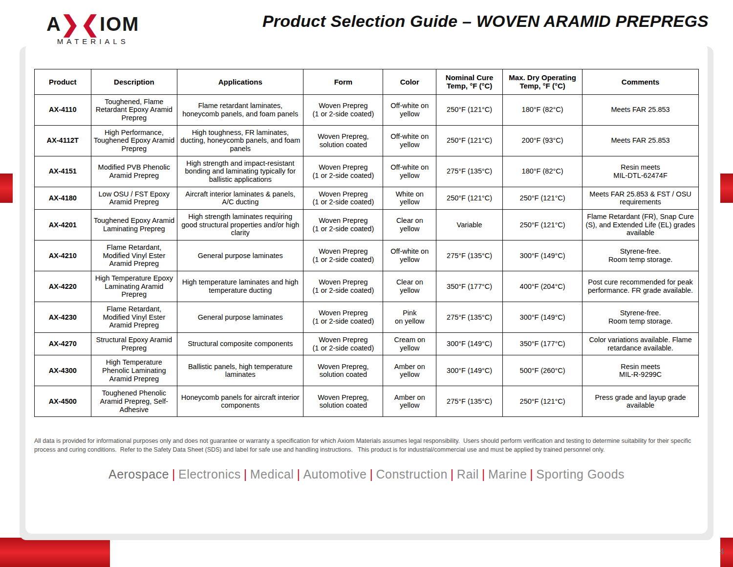A❯❮IOM
MATERIALS
Product Selection Guide – WOVEN ARAMID PREPREGS
| Product | Description | Applications | Form | Color | Nominal Cure Temp, °F (°C) | Max. Dry Operating Temp, °F (°C) | Comments |
| --- | --- | --- | --- | --- | --- | --- | --- |
| AX-4110 | Toughened, Flame Retardant Epoxy Aramid Prepreg | Flame retardant laminates, honeycomb panels, and foam panels | Woven Prepreg (1 or 2-side coated) | Off-white on yellow | 250°F (121°C) | 180°F (82°C) | Meets FAR 25.853 |
| AX-4112T | High Performance, Toughened Epoxy Aramid Prepreg | High toughness, FR laminates, ducting, honeycomb panels, and foam panels | Woven Prepreg, solution coated | Off-white on yellow | 250°F (121°C) | 200°F (93°C) | Meets FAR 25.853 |
| AX-4151 | Modified PVB Phenolic Aramid Prepreg | High strength and impact-resistant bonding and laminating typically for ballistic applications | Woven Prepreg (1 or 2-side coated) | Off-white on yellow | 275°F (135°C) | 180°F (82°C) | Resin meets MIL-DTL-62474F |
| AX-4180 | Low OSU / FST Epoxy Aramid Prepreg | Aircraft interior laminates & panels, A/C ducting | Woven Prepreg (1 or 2-side coated) | White on yellow | 250°F (121°C) | 250°F (121°C) | Meets FAR 25.853 & FST / OSU requirements |
| AX-4201 | Toughened Epoxy Aramid Laminating Prepreg | High strength laminates requiring good structural properties and/or high clarity | Woven Prepreg (1 or 2-side coated) | Clear on yellow | Variable | 250°F (121°C) | Flame Retardant (FR), Snap Cure (S), and Extended Life (EL) grades available |
| AX-4210 | Flame Retardant, Modified Vinyl Ester Aramid Prepreg | General purpose laminates | Woven Prepreg (1 or 2-side coated) | Off-white on yellow | 275°F (135°C) | 300°F (149°C) | Styrene-free. Room temp storage. |
| AX-4220 | High Temperature Epoxy Laminating Aramid Prepreg | High temperature laminates and high temperature ducting | Woven Prepreg (1 or 2-side coated) | Clear on yellow | 350°F (177°C) | 400°F (204°C) | Post cure recommended for peak performance. FR grade available. |
| AX-4230 | Flame Retardant, Modified Vinyl Ester Aramid Prepreg | General purpose laminates | Woven Prepreg (1 or 2-side coated) | Pink on yellow | 275°F (135°C) | 300°F (149°C) | Styrene-free. Room temp storage. |
| AX-4270 | Structural Epoxy Aramid Prepreg | Structural composite components | Woven Prepreg (1 or 2-side coated) | Cream on yellow | 300°F (149°C) | 350°F (177°C) | Color variations available. Flame retardance available. |
| AX-4300 | High Temperature Phenolic Laminating Aramid Prepreg | Ballistic panels, high temperature laminates | Woven Prepreg, solution coated | Amber on yellow | 300°F (149°C) | 500°F (260°C) | Resin meets MIL-R-9299C |
| AX-4500 | Toughened Phenolic Aramid Prepreg, Self-Adhesive | Honeycomb panels for aircraft interior components | Woven Prepreg, solution coated | Amber on yellow | 275°F (135°C) | 250°F (121°C) | Press grade and layup grade available |
All data is provided for informational purposes only and does not guarantee or warranty a specification for which Axiom Materials assumes legal responsibility. Users should perform verification and testing to determine suitability for their specific process and curing conditions. Refer to the Safety Data Sheet (SDS) and label for safe use and handling instructions. This product is for industrial/commercial use and must be applied by trained personnel only.
Aerospace|Electronics|Medical|Automotive|Construction|Rail|Marine|Sporting Goods
4